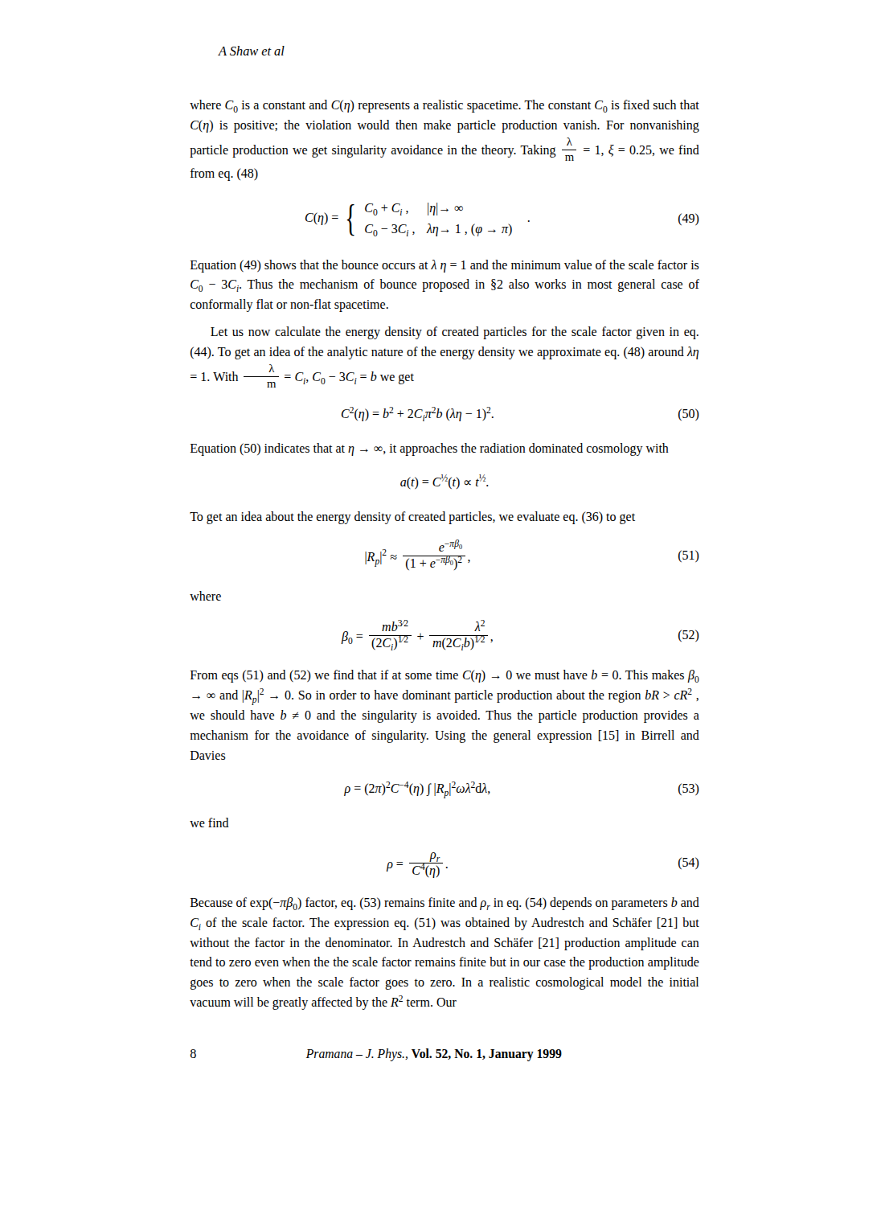A Shaw et al
where C0 is a constant and C(η) represents a realistic spacetime. The constant C0 is fixed such that C(η) is positive; the violation would then make particle production vanish. For nonvanishing particle production we get singularity avoidance in the theory. Taking λm = 1, ξ = 0.25, we find from eq. (48)
C(η) = {
| C 0 + C i , | / η /→ ∞ |
| C 0 − 3 C i , | λη → 1 , ( φ → π ) |
.
(49)
Equation (49) shows that the bounce occurs at λ η = 1 and the minimum value of the scale factor is C0 − 3Ci. Thus the mechanism of bounce proposed in §2 also works in most general case of conformally flat or non-flat spacetime.
Let us now calculate the energy density of created particles for the scale factor given in eq. (44). To get an idea of the analytic nature of the energy density we approximate eq. (48) around λη = 1. With λm = Ci, C0 − 3Ci = b we get
C2(η) = b2 + 2Ciπ2b (λη − 1)2.
(50)
Equation (50) indicates that at η → ∞, it approaches the radiation dominated cosmology with
a(t) = C½(t) ∝ t½.
To get an idea about the energy density of created particles, we evaluate eq. (36) to get
|Rp|2 ≈ e−πβ0 (1 + e−πβ0)2 ,
(51)
where
β0 = mb3⁄2 (2Ci)1⁄2 + λ2 m(2Cib)1⁄2 ,
(52)
From eqs (51) and (52) we find that if at some time C(η) → 0 we must have b = 0. This makes β0 → ∞ and |Rp|2 → 0. So in order to have dominant particle production about the region bR > cR2 , we should have b ≠ 0 and the singularity is avoided. Thus the particle production provides a mechanism for the avoidance of singularity. Using the general expression [15] in Birrell and Davies
ρ = (2π)2C−4(η) ∫ |Rp|2ωλ2dλ,
(53)
we find
ρ = ρr C4(η) .
(54)
Because of exp(−πβ0) factor, eq. (53) remains finite and ρr in eq. (54) depends on parameters b and Ci of the scale factor. The expression eq. (51) was obtained by Audrestch and Schäfer [21] but without the factor in the denominator. In Audrestch and Schäfer [21] production amplitude can tend to zero even when the the scale factor remains finite but in our case the production amplitude goes to zero when the scale factor goes to zero. In a realistic cosmological model the initial vacuum will be greatly affected by the R2 term. Our
8
Pramana – J. Phys., Vol. 52, No. 1, January 1999